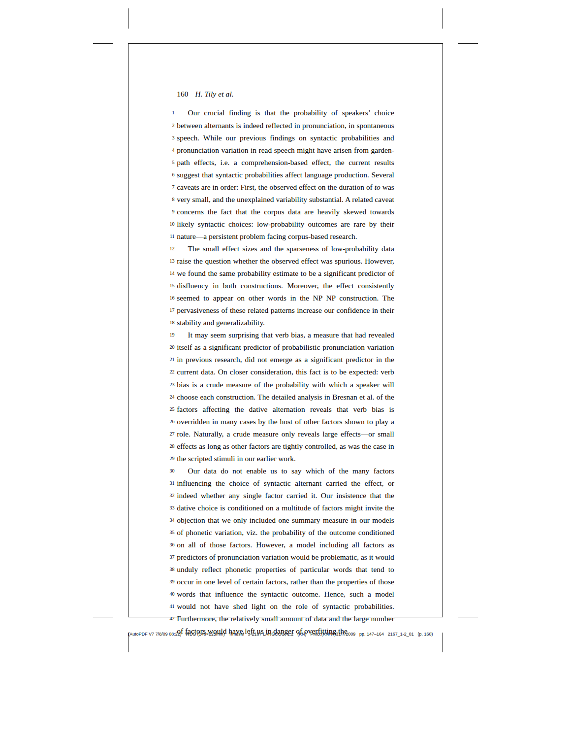160 H. Tily et al.
123456789101112131415161718192021222324252627282930313233343536373839404142
Our crucial finding is that the probability of speakers’ choice between alternants is indeed reflected in pronunciation, in spontaneous speech. While our previous findings on syntactic probabilities and pronunciation variation in read speech might have arisen from garden-path effects, i.e. a comprehension-based effect, the current results suggest that syntactic probabilities affect language production. Several caveats are in order: First, the observed effect on the duration of to was very small, and the unexplained variability substantial. A related caveat concerns the fact that the corpus data are heavily skewed towards likely syntactic choices: low-probability outcomes are rare by their nature—a persistent problem facing corpus-based research.
The small effect sizes and the sparseness of low-probability data raise the question whether the observed effect was spurious. However, we found the same probability estimate to be a significant predictor of disfluency in both constructions. Moreover, the effect consistently seemed to appear on other words in the NP NP construction. The pervasiveness of these related patterns increase our confidence in their stability and generalizability.
It may seem surprising that verb bias, a measure that had revealed itself as a significant predictor of probabilistic pronunciation variation in previous research, did not emerge as a significant predictor in the current data. On closer consideration, this fact is to be expected: verb bias is a crude measure of the probability with which a speaker will choose each construction. The detailed analysis in Bresnan et al. of the factors affecting the dative alternation reveals that verb bias is overridden in many cases by the host of other factors shown to play a role. Naturally, a crude measure only reveals large effects—or small effects as long as other factors are tightly controlled, as was the case in the scripted stimuli in our earlier work.
Our data do not enable us to say which of the many factors influencing the choice of syntactic alternant carried the effect, or indeed whether any single factor carried it. Our insistence that the dative choice is conditioned on a multitude of factors might invite the objection that we only included one summary measure in our models of phonetic variation, viz. the probability of the outcome conditioned on all of those factors. However, a model including all factors as predictors of pronunciation variation would be problematic, as it would unduly reflect phonetic properties of particular words that tend to occur in one level of certain factors, rather than the properties of those words that influence the syntactic outcome. Hence, such a model would not have shed light on the role of syntactic probabilities. Furthermore, the relatively small amount of data and the large number of factors would have left us in danger of overfitting the
(AutoPDF V7 7/8/09 08:22) WDG (148×225mm) TimesM J-2167 LANGCOG, 1:2 (KN) PMU:(KN/W)31/7/2009 pp. 147–164 2167_1-2_01 (p. 160)